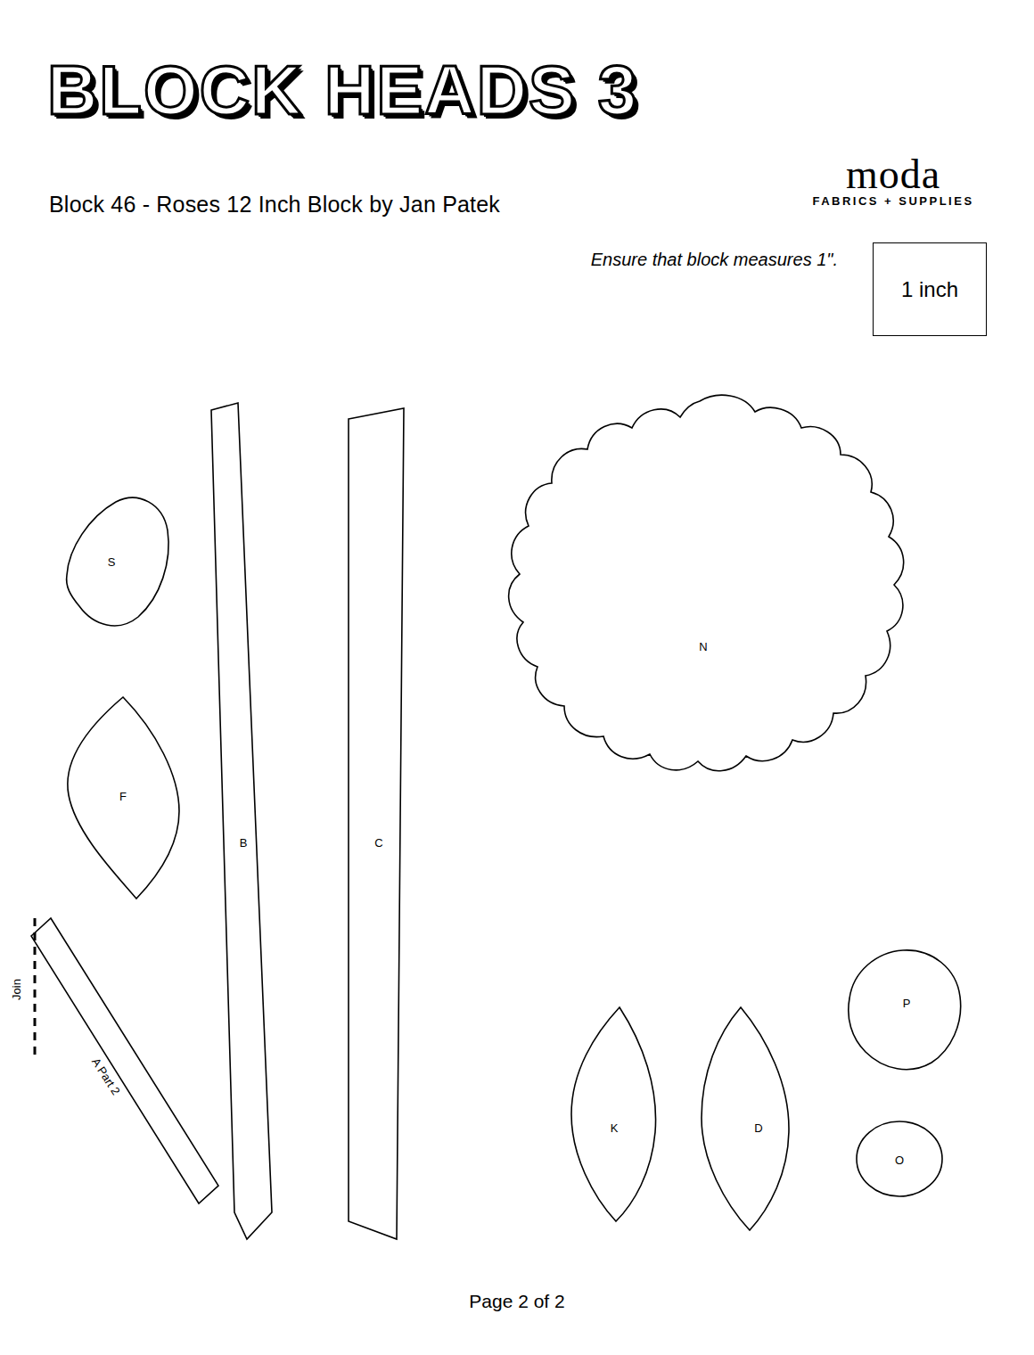BLOCK HEADS 3
Block 46 - Roses 12 Inch Block by Jan Patek
moda
FABRICS + SUPPLIES
Ensure that block measures 1".
1 inch
S F B C A Part 2 Join N P K D O
Page 2 of 2